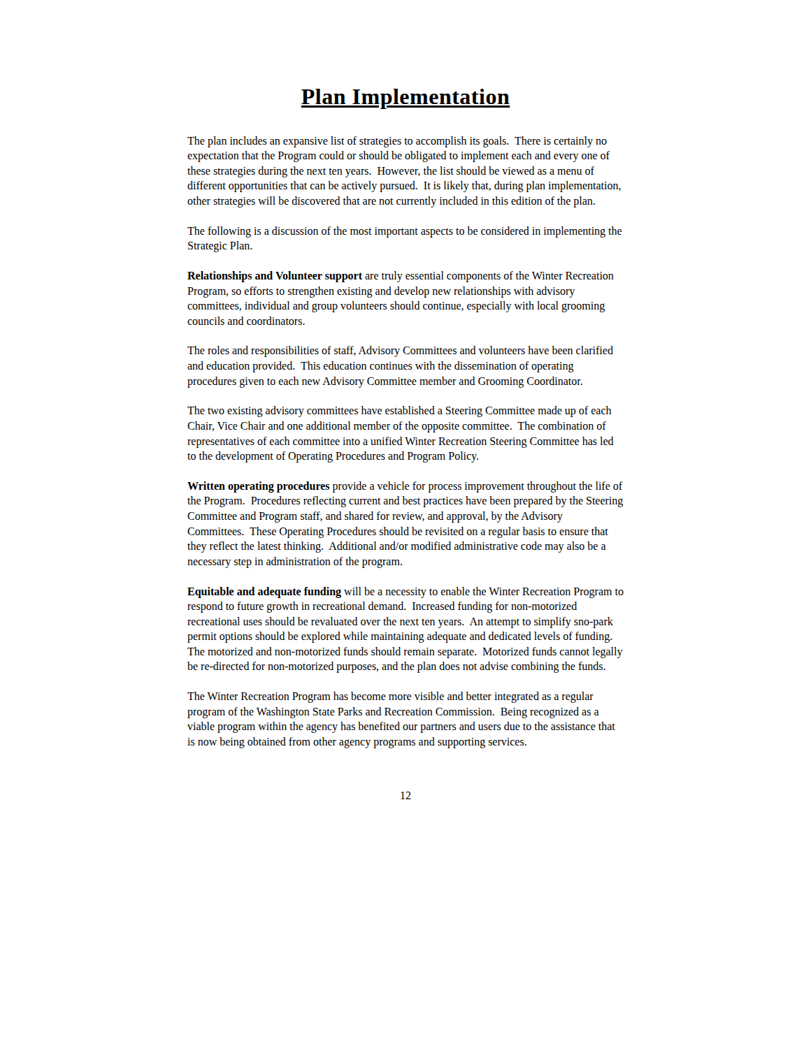Plan Implementation
The plan includes an expansive list of strategies to accomplish its goals. There is certainly no expectation that the Program could or should be obligated to implement each and every one of these strategies during the next ten years. However, the list should be viewed as a menu of different opportunities that can be actively pursued. It is likely that, during plan implementation, other strategies will be discovered that are not currently included in this edition of the plan.
The following is a discussion of the most important aspects to be considered in implementing the Strategic Plan.
Relationships and Volunteer support are truly essential components of the Winter Recreation Program, so efforts to strengthen existing and develop new relationships with advisory committees, individual and group volunteers should continue, especially with local grooming councils and coordinators.
The roles and responsibilities of staff, Advisory Committees and volunteers have been clarified and education provided. This education continues with the dissemination of operating procedures given to each new Advisory Committee member and Grooming Coordinator.
The two existing advisory committees have established a Steering Committee made up of each Chair, Vice Chair and one additional member of the opposite committee. The combination of representatives of each committee into a unified Winter Recreation Steering Committee has led to the development of Operating Procedures and Program Policy.
Written operating procedures provide a vehicle for process improvement throughout the life of the Program. Procedures reflecting current and best practices have been prepared by the Steering Committee and Program staff, and shared for review, and approval, by the Advisory Committees. These Operating Procedures should be revisited on a regular basis to ensure that they reflect the latest thinking. Additional and/or modified administrative code may also be a necessary step in administration of the program.
Equitable and adequate funding will be a necessity to enable the Winter Recreation Program to respond to future growth in recreational demand. Increased funding for non-motorized recreational uses should be revaluated over the next ten years. An attempt to simplify sno-park permit options should be explored while maintaining adequate and dedicated levels of funding. The motorized and non-motorized funds should remain separate. Motorized funds cannot legally be re-directed for non-motorized purposes, and the plan does not advise combining the funds.
The Winter Recreation Program has become more visible and better integrated as a regular program of the Washington State Parks and Recreation Commission. Being recognized as a viable program within the agency has benefited our partners and users due to the assistance that is now being obtained from other agency programs and supporting services.
12